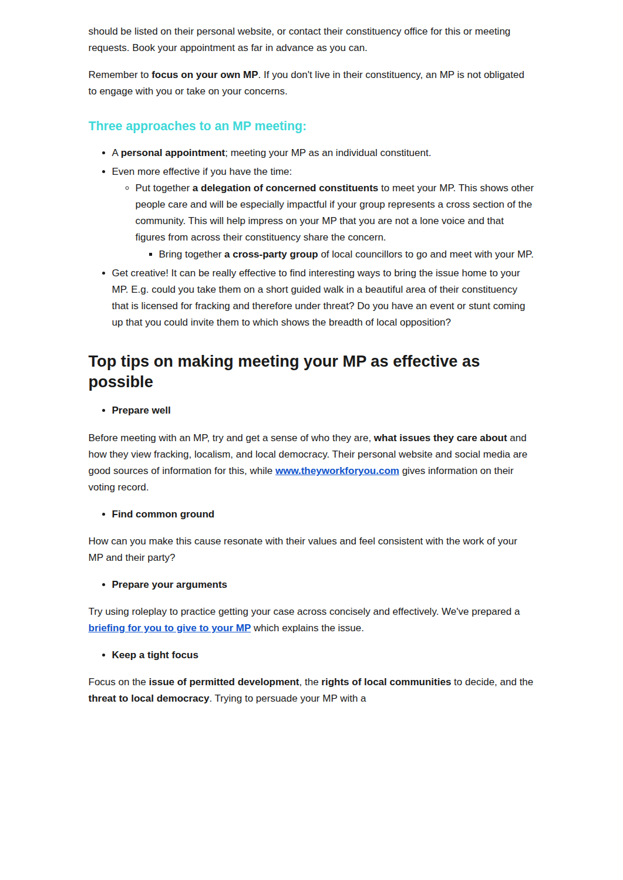should be listed on their personal website, or contact their constituency office for this or meeting requests. Book your appointment as far in advance as you can.
Remember to focus on your own MP. If you don't live in their constituency, an MP is not obligated to engage with you or take on your concerns.
Three approaches to an MP meeting:
A personal appointment; meeting your MP as an individual constituent.
Even more effective if you have the time:
Put together a delegation of concerned constituents to meet your MP. This shows other people care and will be especially impactful if your group represents a cross section of the community. This will help impress on your MP that you are not a lone voice and that figures from across their constituency share the concern.
Bring together a cross-party group of local councillors to go and meet with your MP.
Get creative! It can be really effective to find interesting ways to bring the issue home to your MP. E.g. could you take them on a short guided walk in a beautiful area of their constituency that is licensed for fracking and therefore under threat? Do you have an event or stunt coming up that you could invite them to which shows the breadth of local opposition?
Top tips on making meeting your MP as effective as possible
Prepare well
Before meeting with an MP, try and get a sense of who they are, what issues they care about and how they view fracking, localism, and local democracy. Their personal website and social media are good sources of information for this, while www.theyworkforyou.com gives information on their voting record.
Find common ground
How can you make this cause resonate with their values and feel consistent with the work of your MP and their party?
Prepare your arguments
Try using roleplay to practice getting your case across concisely and effectively. We've prepared a briefing for you to give to your MP which explains the issue.
Keep a tight focus
Focus on the issue of permitted development, the rights of local communities to decide, and the threat to local democracy. Trying to persuade your MP with a